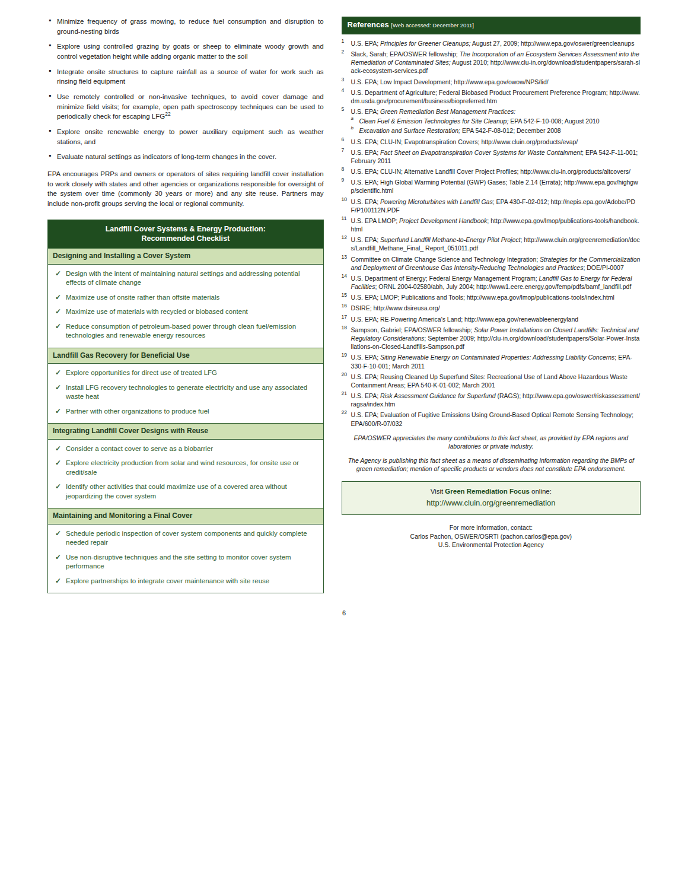Minimize frequency of grass mowing, to reduce fuel consumption and disruption to ground-nesting birds
Explore using controlled grazing by goats or sheep to eliminate woody growth and control vegetation height while adding organic matter to the soil
Integrate onsite structures to capture rainfall as a source of water for work such as rinsing field equipment
Use remotely controlled or non-invasive techniques, to avoid cover damage and minimize field visits; for example, open path spectroscopy techniques can be used to periodically check for escaping LFG22
Explore onsite renewable energy to power auxiliary equipment such as weather stations, and
Evaluate natural settings as indicators of long-term changes in the cover.
EPA encourages PRPs and owners or operators of sites requiring landfill cover installation to work closely with states and other agencies or organizations responsible for oversight of the system over time (commonly 30 years or more) and any site reuse. Partners may include non-profit groups serving the local or regional community.
Landfill Cover Systems & Energy Production:
Recommended Checklist
Designing and Installing a Cover System
Design with the intent of maintaining natural settings and addressing potential effects of climate change
Maximize use of onsite rather than offsite materials
Maximize use of materials with recycled or biobased content
Reduce consumption of petroleum-based power through clean fuel/emission technologies and renewable energy resources
Landfill Gas Recovery for Beneficial Use
Explore opportunities for direct use of treated LFG
Install LFG recovery technologies to generate electricity and use any associated waste heat
Partner with other organizations to produce fuel
Integrating Landfill Cover Designs with Reuse
Consider a contact cover to serve as a biobarrier
Explore electricity production from solar and wind resources, for onsite use or credit/sale
Identify other activities that could maximize use of a covered area without jeopardizing the cover system
Maintaining and Monitoring a Final Cover
Schedule periodic inspection of cover system components and quickly complete needed repair
Use non-disruptive techniques and the site setting to monitor cover system performance
Explore partnerships to integrate cover maintenance with site reuse
References [Web accessed: December 2011]
U.S. EPA; Principles for Greener Cleanups; August 27, 2009; http://www.epa.gov/oswer/greencleanups
Slack, Sarah; EPA/OSWER fellowship; The Incorporation of an Ecosystem Services Assessment into the Remediation of Contaminated Sites; August 2010; http://www.clu-in.org/download/studentpapers/sarah-slack-ecosystem-services.pdf
U.S. EPA; Low Impact Development; http://www.epa.gov/owow/NPS/lid/
U.S. Department of Agriculture; Federal Biobased Product Procurement Preference Program; http://www.dm.usda.gov/procurement/business/biopreferred.htm
U.S. EPA; Green Remediation Best Management Practices:
aClean Fuel & Emission Technologies for Site Cleanup; EPA 542-F-10-008; August 2010
bExcavation and Surface Restoration; EPA 542-F-08-012; December 2008
U.S. EPA; CLU-IN; Evapotranspiration Covers; http://www.cluin.org/products/evap/
U.S. EPA; Fact Sheet on Evapotranspiration Cover Systems for Waste Containment; EPA 542-F-11-001; February 2011
U.S. EPA; CLU-IN; Alternative Landfill Cover Project Profiles; http://www.clu-in.org/products/altcovers/
U.S. EPA; High Global Warming Potential (GWP) Gases; Table 2.14 (Errata); http://www.epa.gov/highgwp/scientific.html
U.S. EPA; Powering Microturbines with Landfill Gas; EPA 430-F-02-012; http://nepis.epa.gov/Adobe/PDF/P100112N.PDF
U.S. EPA LMOP; Project Development Handbook; http://www.epa.gov/lmop/publications-tools/handbook.html
U.S. EPA; Superfund Landfill Methane-to-Energy Pilot Project; http://www.cluin.org/greenremediation/docs/Landfill_Methane_Final_ Report_051011.pdf
Committee on Climate Change Science and Technology Integration; Strategies for the Commercialization and Deployment of Greenhouse Gas Intensity-Reducing Technologies and Practices; DOE/PI-0007
U.S. Department of Energy; Federal Energy Management Program; Landfill Gas to Energy for Federal Facilities; ORNL 2004-02580/abh, July 2004; http://www1.eere.energy.gov/femp/pdfs/bamf_landfill.pdf
U.S. EPA; LMOP; Publications and Tools; http://www.epa.gov/lmop/publications-tools/index.html
DSIRE; http://www.dsireusa.org/
U.S. EPA; RE-Powering America's Land; http://www.epa.gov/renewableenergyland
Sampson, Gabriel; EPA/OSWER fellowship; Solar Power Installations on Closed Landfills: Technical and Regulatory Considerations; September 2009; http://clu-in.org/download/studentpapers/Solar-Power-Installations-on-Closed-Landfills-Sampson.pdf
U.S. EPA; Siting Renewable Energy on Contaminated Properties: Addressing Liability Concerns; EPA-330-F-10-001; March 2011
U.S. EPA; Reusing Cleaned Up Superfund Sites: Recreational Use of Land Above Hazardous Waste Containment Areas; EPA 540-K-01-002; March 2001
U.S. EPA; Risk Assessment Guidance for Superfund (RAGS); http://www.epa.gov/oswer/riskassessment/ragsa/index.htm
U.S. EPA; Evaluation of Fugitive Emissions Using Ground-Based Optical Remote Sensing Technology; EPA/600/R-07/032
EPA/OSWER appreciates the many contributions to this fact sheet, as provided by EPA regions and laboratories or private industry.
The Agency is publishing this fact sheet as a means of disseminating information regarding the BMPs of green remediation; mention of specific products or vendors does not constitute EPA endorsement.
Visit Green Remediation Focus online:
http://www.cluin.org/greenremediation
For more information, contact:
Carlos Pachon, OSWER/OSRTI (pachon.carlos@epa.gov)
U.S. Environmental Protection Agency
6